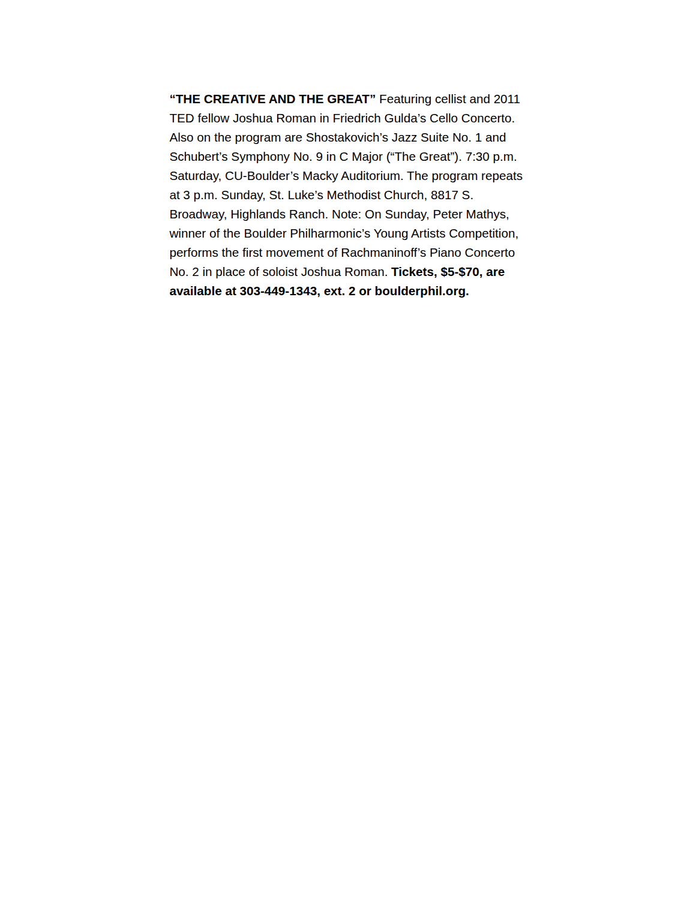“THE CREATIVE AND THE GREAT” Featuring cellist and 2011 TED fellow Joshua Roman in Friedrich Gulda’s Cello Concerto. Also on the program are Shostakovich’s Jazz Suite No. 1 and Schubert’s Symphony No. 9 in C Major (“The Great”). 7:30 p.m. Saturday, CU-Boulder’s Macky Auditorium. The program repeats at 3 p.m. Sunday, St. Luke’s Methodist Church, 8817 S. Broadway, Highlands Ranch. Note: On Sunday, Peter Mathys, winner of the Boulder Philharmonic’s Young Artists Competition, performs the first movement of Rachmaninoff’s Piano Concerto No. 2 in place of soloist Joshua Roman. Tickets, $5-$70, are available at 303-449-1343, ext. 2 or boulderphil.org.